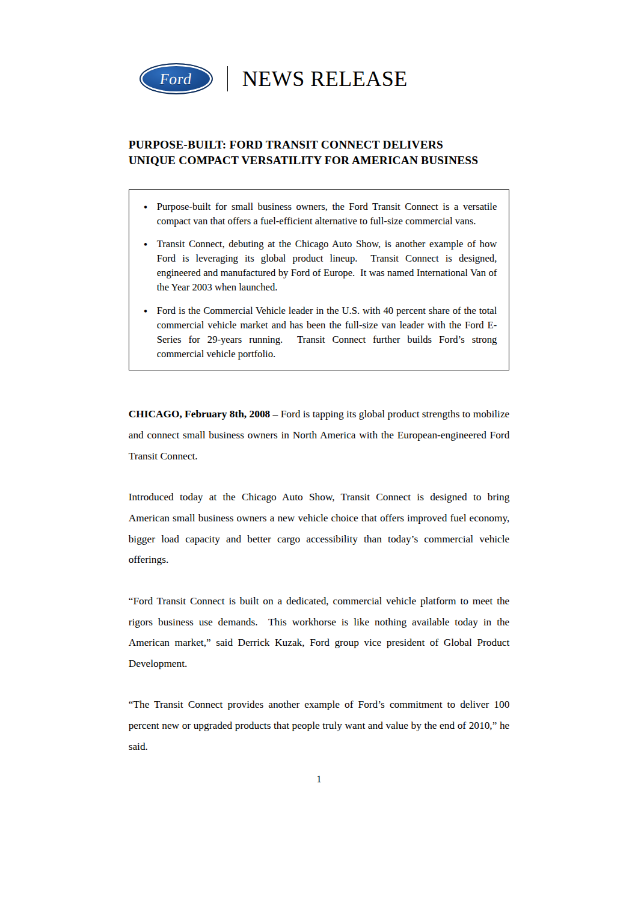Ford
NEWS RELEASE
Purpose-Built: Ford Transit Connect Delivers
Unique Compact Versatility for American Business
Purpose-built for small business owners, the Ford Transit Connect is a versatile compact van that offers a fuel-efficient alternative to full-size commercial vans.
Transit Connect, debuting at the Chicago Auto Show, is another example of how Ford is leveraging its global product lineup. Transit Connect is designed, engineered and manufactured by Ford of Europe. It was named International Van of the Year 2003 when launched.
Ford is the Commercial Vehicle leader in the U.S. with 40 percent share of the total commercial vehicle market and has been the full-size van leader with the Ford E-Series for 29-years running. Transit Connect further builds Ford’s strong commercial vehicle portfolio.
CHICAGO, February 8th, 2008 – Ford is tapping its global product strengths to mobilize and connect small business owners in North America with the European-engineered Ford Transit Connect.
Introduced today at the Chicago Auto Show, Transit Connect is designed to bring American small business owners a new vehicle choice that offers improved fuel economy, bigger load capacity and better cargo accessibility than today’s commercial vehicle offerings.
“Ford Transit Connect is built on a dedicated, commercial vehicle platform to meet the rigors business use demands. This workhorse is like nothing available today in the American market,” said Derrick Kuzak, Ford group vice president of Global Product Development.
“The Transit Connect provides another example of Ford’s commitment to deliver 100 percent new or upgraded products that people truly want and value by the end of 2010,” he said.
1